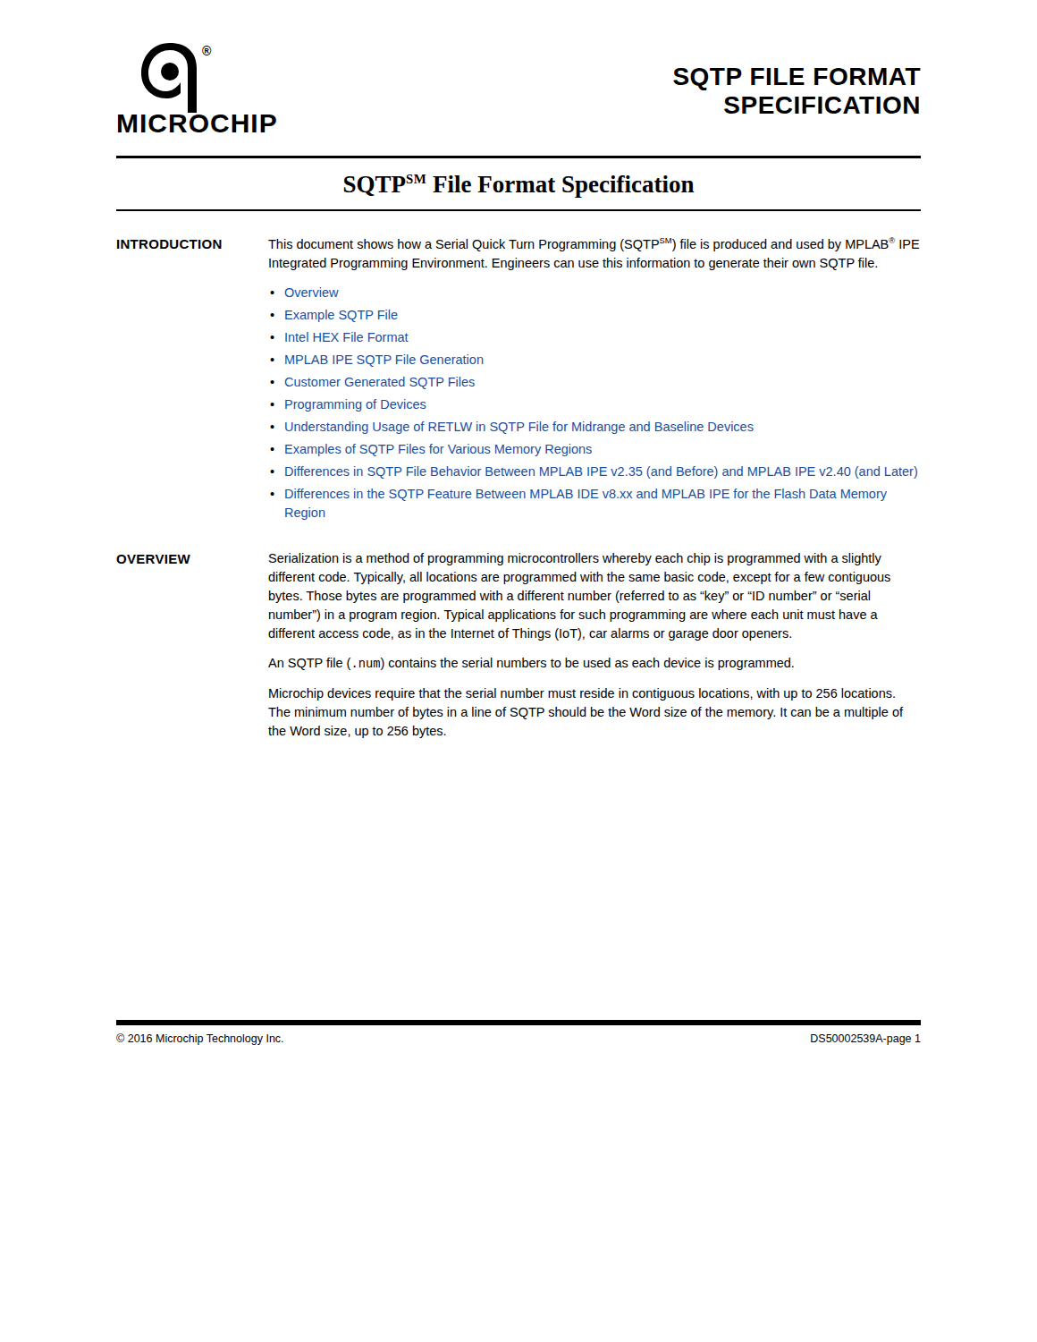® MICROCHIP
SQTP FILE FORMAT
SPECIFICATION
SQTPSM File Format Specification
INTRODUCTION
This document shows how a Serial Quick Turn Programming (SQTPSM) file is produced and used by MPLAB® IPE Integrated Programming Environment. Engineers can use this information to generate their own SQTP file.
Overview
Example SQTP File
Intel HEX File Format
MPLAB IPE SQTP File Generation
Customer Generated SQTP Files
Programming of Devices
Understanding Usage of RETLW in SQTP File for Midrange and Baseline Devices
Examples of SQTP Files for Various Memory Regions
Differences in SQTP File Behavior Between MPLAB IPE v2.35 (and Before) and MPLAB IPE v2.40 (and Later)
Differences in the SQTP Feature Between MPLAB IDE v8.xx and MPLAB IPE for the Flash Data Memory Region
OVERVIEW
Serialization is a method of programming microcontrollers whereby each chip is programmed with a slightly different code. Typically, all locations are programmed with the same basic code, except for a few contiguous bytes. Those bytes are programmed with a different number (referred to as “key” or “ID number” or “serial number”) in a program region. Typical applications for such programming are where each unit must have a different access code, as in the Internet of Things (IoT), car alarms or garage door openers.
An SQTP file (.num) contains the serial numbers to be used as each device is programmed.
Microchip devices require that the serial number must reside in contiguous locations, with up to 256 locations. The minimum number of bytes in a line of SQTP should be the Word size of the memory. It can be a multiple of the Word size, up to 256 bytes.
© 2016 Microchip Technology Inc. DS50002539A-page 1